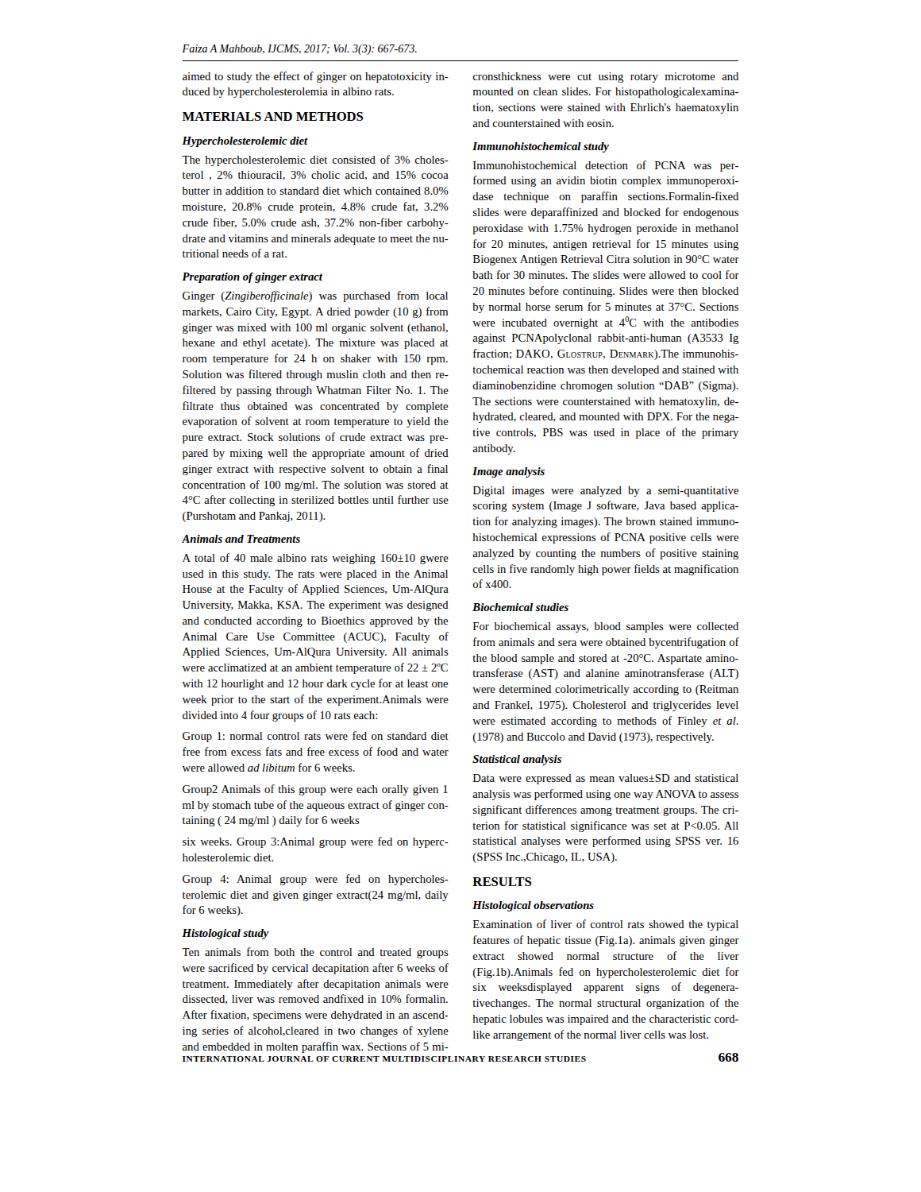Faiza A Mahboub, IJCMS, 2017; Vol. 3(3): 667-673.
aimed to study the effect of ginger on hepatotoxicity induced by hypercholesterolemia in albino rats.
MATERIALS AND METHODS
Hypercholesterolemic diet
The hypercholesterolemic diet consisted of 3% cholesterol , 2% thiouracil, 3% cholic acid, and 15% cocoa butter in addition to standard diet which contained 8.0% moisture, 20.8% crude protein, 4.8% crude fat, 3.2% crude fiber, 5.0% crude ash, 37.2% non-fiber carbohydrate and vitamins and minerals adequate to meet the nutritional needs of a rat.
Preparation of ginger extract
Ginger (Zingiberofficinale) was purchased from local markets, Cairo City, Egypt. A dried powder (10 g) from ginger was mixed with 100 ml organic solvent (ethanol, hexane and ethyl acetate). The mixture was placed at room temperature for 24 h on shaker with 150 rpm. Solution was filtered through muslin cloth and then re-filtered by passing through Whatman Filter No. 1. The filtrate thus obtained was concentrated by complete evaporation of solvent at room temperature to yield the pure extract. Stock solutions of crude extract was prepared by mixing well the appropriate amount of dried ginger extract with respective solvent to obtain a final concentration of 100 mg/ml. The solution was stored at 4°C after collecting in sterilized bottles until further use (Purshotam and Pankaj, 2011).
Animals and Treatments
A total of 40 male albino rats weighing 160±10 gwere used in this study. The rats were placed in the Animal House at the Faculty of Applied Sciences, Um-AlQura University, Makka, KSA. The experiment was designed and conducted according to Bioethics approved by the Animal Care Use Committee (ACUC), Faculty of Applied Sciences, Um-AlQura University. All animals were acclimatized at an ambient temperature of 22 ± 2ºC with 12 hourlight and 12 hour dark cycle for at least one week prior to the start of the experiment.Animals were divided into 4 four groups of 10 rats each:
Group 1: normal control rats were fed on standard diet free from excess fats and free excess of food and water were allowed ad libitum for 6 weeks.
Group2 Animals of this group were each orally given 1 ml by stomach tube of the aqueous extract of ginger containing ( 24 mg/ml ) daily for 6 weeks
six weeks. Group 3:Animal group were fed on hypercholesterolemic diet.
Group 4: Animal group were fed on hypercholesterolemic diet and given ginger extract(24 mg/ml, daily for 6 weeks).
Histological study
Ten animals from both the control and treated groups were sacrificed by cervical decapitation after 6 weeks of treatment. Immediately after decapitation animals were dissected, liver was removed andfixed in 10% formalin. After fixation, specimens were dehydrated in an ascending series of alcohol,cleared in two changes of xylene and embedded in molten paraffin wax. Sections of 5 micronsthickness were cut using rotary microtome and mounted on clean slides. For histopathologicalexamination, sections were stained with Ehrlich's haematoxylin and counterstained with eosin.
Immunohistochemical study
Immunohistochemical detection of PCNA was performed using an avidin biotin complex immunoperoxidase technique on paraffin sections.Formalin-fixed slides were deparaffinized and blocked for endogenous peroxidase with 1.75% hydrogen peroxide in methanol for 20 minutes, antigen retrieval for 15 minutes using Biogenex Antigen Retrieval Citra solution in 90°C water bath for 30 minutes. The slides were allowed to cool for 20 minutes before continuing. Slides were then blocked by normal horse serum for 5 minutes at 37°C. Sections were incubated overnight at 40C with the antibodies against PCNApolyclonal rabbit-anti-human (A3533 Ig fraction; DAKO, Glostrup, Denmark).The immunohistochemical reaction was then developed and stained with diaminobenzidine chromogen solution “DAB” (Sigma). The sections were counterstained with hematoxylin, dehydrated, cleared, and mounted with DPX. For the negative controls, PBS was used in place of the primary antibody.
Image analysis
Digital images were analyzed by a semi-quantitative scoring system (Image J software, Java based application for analyzing images). The brown stained immunohistochemical expressions of PCNA positive cells were analyzed by counting the numbers of positive staining cells in five randomly high power fields at magnification of x400.
Biochemical studies
For biochemical assays, blood samples were collected from animals and sera were obtained bycentrifugation of the blood sample and stored at -20°C. Aspartate aminotransferase (AST) and alanine aminotransferase (ALT) were determined colorimetrically according to (Reitman and Frankel, 1975). Cholesterol and triglycerides level were estimated according to methods of Finley et al. (1978) and Buccolo and David (1973), respectively.
Statistical analysis
Data were expressed as mean values±SD and statistical analysis was performed using one way ANOVA to assess significant differences among treatment groups. The criterion for statistical significance was set at P<0.05. All statistical analyses were performed using SPSS ver. 16 (SPSS Inc.,Chicago, IL, USA).
RESULTS
Histological observations
Examination of liver of control rats showed the typical features of hepatic tissue (Fig.1a). animals given ginger extract showed normal structure of the liver (Fig.1b).Animals fed on hypercholesterolemic diet for six weeksdisplayed apparent signs of degenerativechanges. The normal structural organization of the hepatic lobules was impaired and the characteristic cord-like arrangement of the normal liver cells was lost.
International Journal of Current Multidisciplinary Research Studies 668